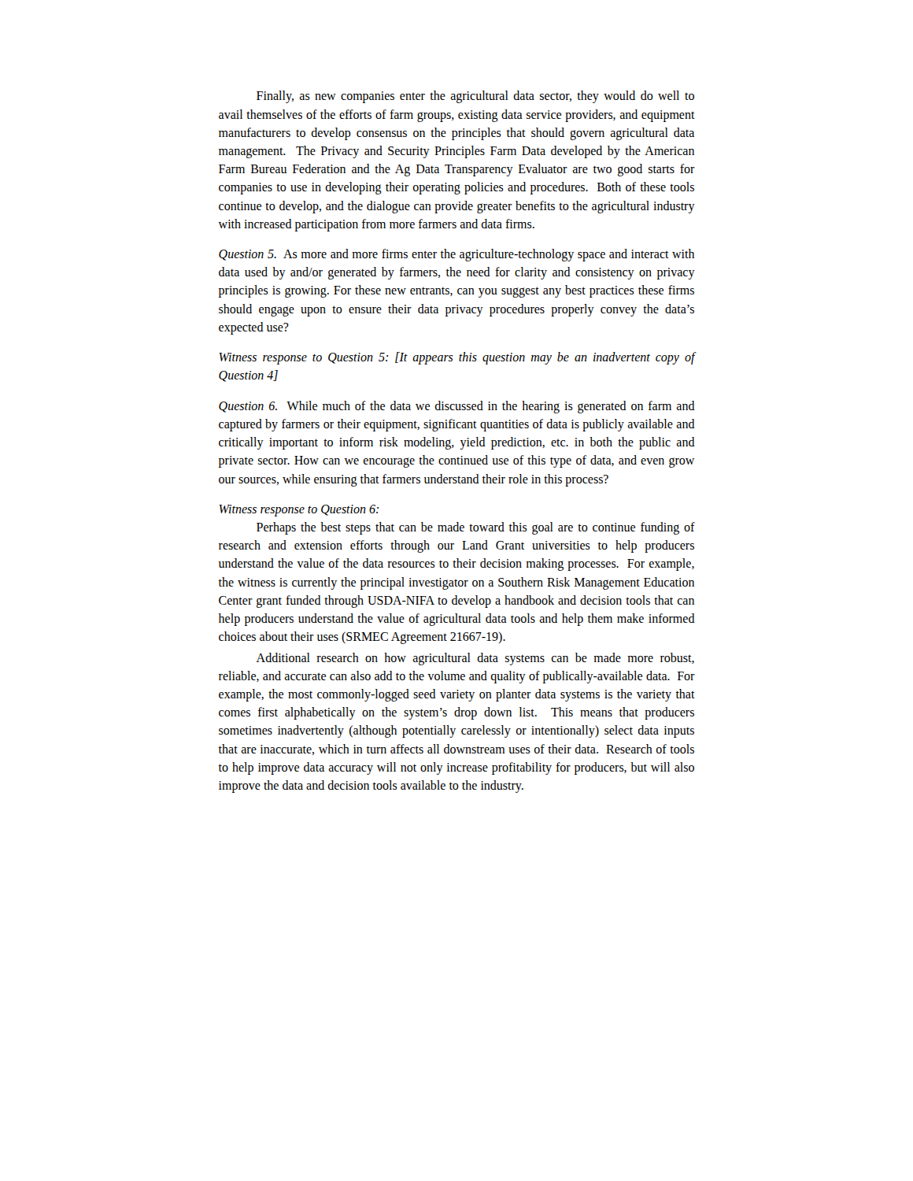Finally, as new companies enter the agricultural data sector, they would do well to avail themselves of the efforts of farm groups, existing data service providers, and equipment manufacturers to develop consensus on the principles that should govern agricultural data management. The Privacy and Security Principles Farm Data developed by the American Farm Bureau Federation and the Ag Data Transparency Evaluator are two good starts for companies to use in developing their operating policies and procedures. Both of these tools continue to develop, and the dialogue can provide greater benefits to the agricultural industry with increased participation from more farmers and data firms.
Question 5. As more and more firms enter the agriculture-technology space and interact with data used by and/or generated by farmers, the need for clarity and consistency on privacy principles is growing. For these new entrants, can you suggest any best practices these firms should engage upon to ensure their data privacy procedures properly convey the data’s expected use?
Witness response to Question 5: [It appears this question may be an inadvertent copy of Question 4]
Question 6. While much of the data we discussed in the hearing is generated on farm and captured by farmers or their equipment, significant quantities of data is publicly available and critically important to inform risk modeling, yield prediction, etc. in both the public and private sector. How can we encourage the continued use of this type of data, and even grow our sources, while ensuring that farmers understand their role in this process?
Witness response to Question 6:
Perhaps the best steps that can be made toward this goal are to continue funding of research and extension efforts through our Land Grant universities to help producers understand the value of the data resources to their decision making processes. For example, the witness is currently the principal investigator on a Southern Risk Management Education Center grant funded through USDA-NIFA to develop a handbook and decision tools that can help producers understand the value of agricultural data tools and help them make informed choices about their uses (SRMEC Agreement 21667-19).
Additional research on how agricultural data systems can be made more robust, reliable, and accurate can also add to the volume and quality of publically-available data. For example, the most commonly-logged seed variety on planter data systems is the variety that comes first alphabetically on the system’s drop down list. This means that producers sometimes inadvertently (although potentially carelessly or intentionally) select data inputs that are inaccurate, which in turn affects all downstream uses of their data. Research of tools to help improve data accuracy will not only increase profitability for producers, but will also improve the data and decision tools available to the industry.